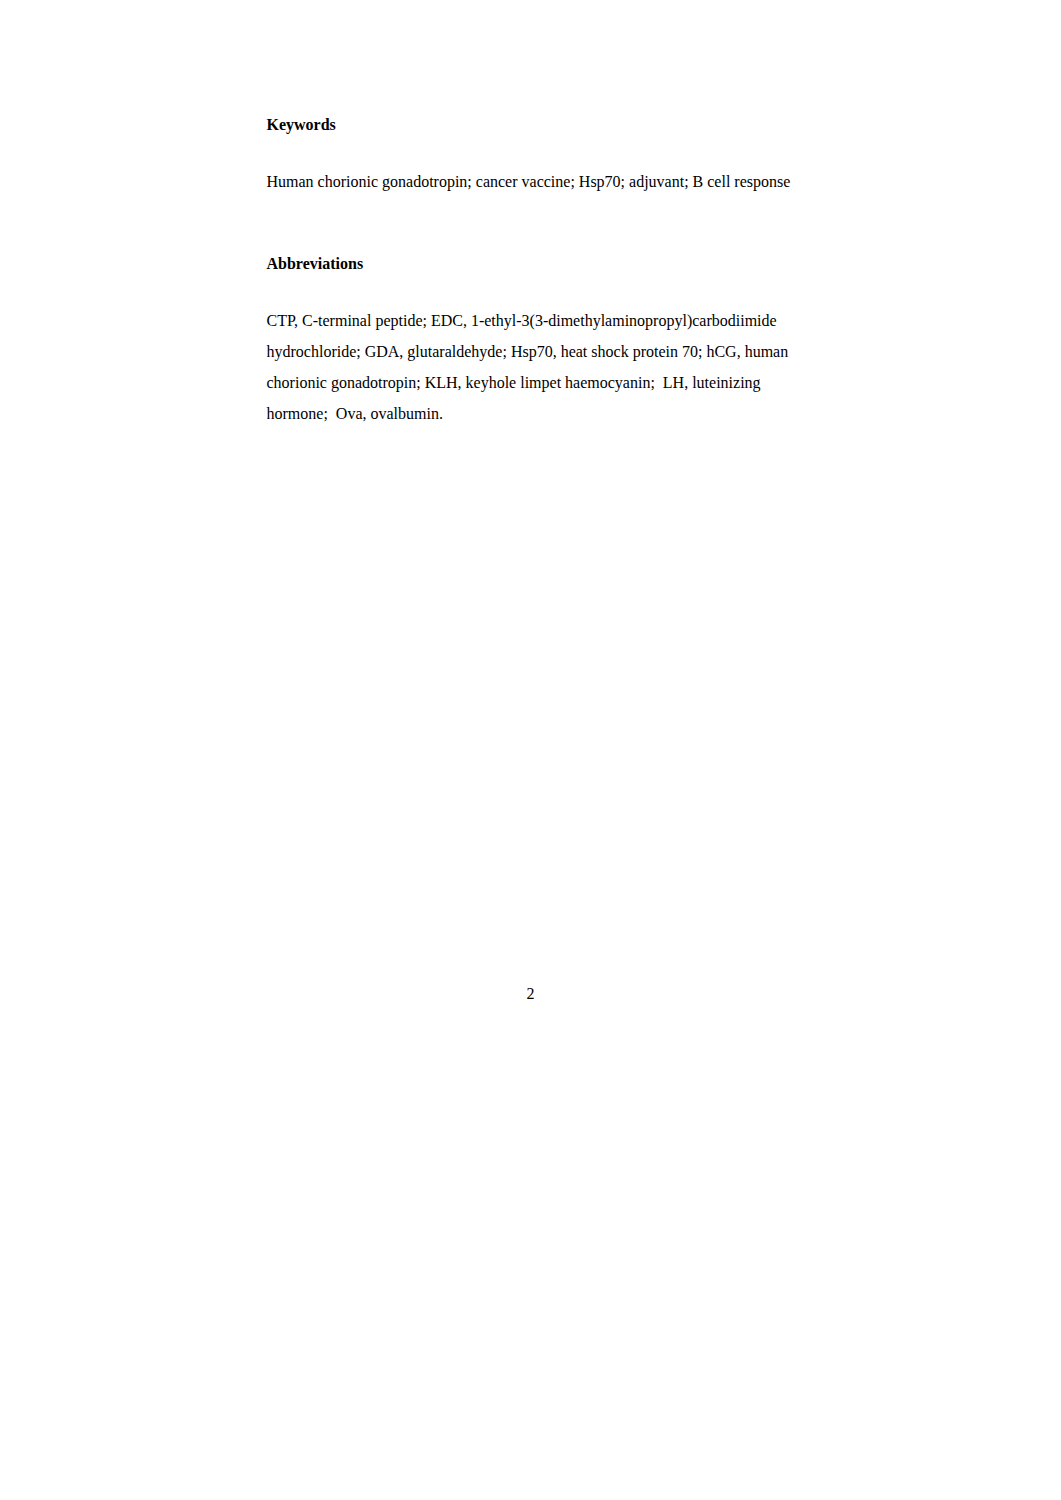Keywords
Human chorionic gonadotropin; cancer vaccine; Hsp70; adjuvant; B cell response
Abbreviations
CTP, C-terminal peptide; EDC, 1-ethyl-3(3-dimethylaminopropyl)carbodiimide hydrochloride; GDA, glutaraldehyde; Hsp70, heat shock protein 70; hCG, human chorionic gonadotropin; KLH, keyhole limpet haemocyanin; LH, luteinizing hormone; Ova, ovalbumin.
2